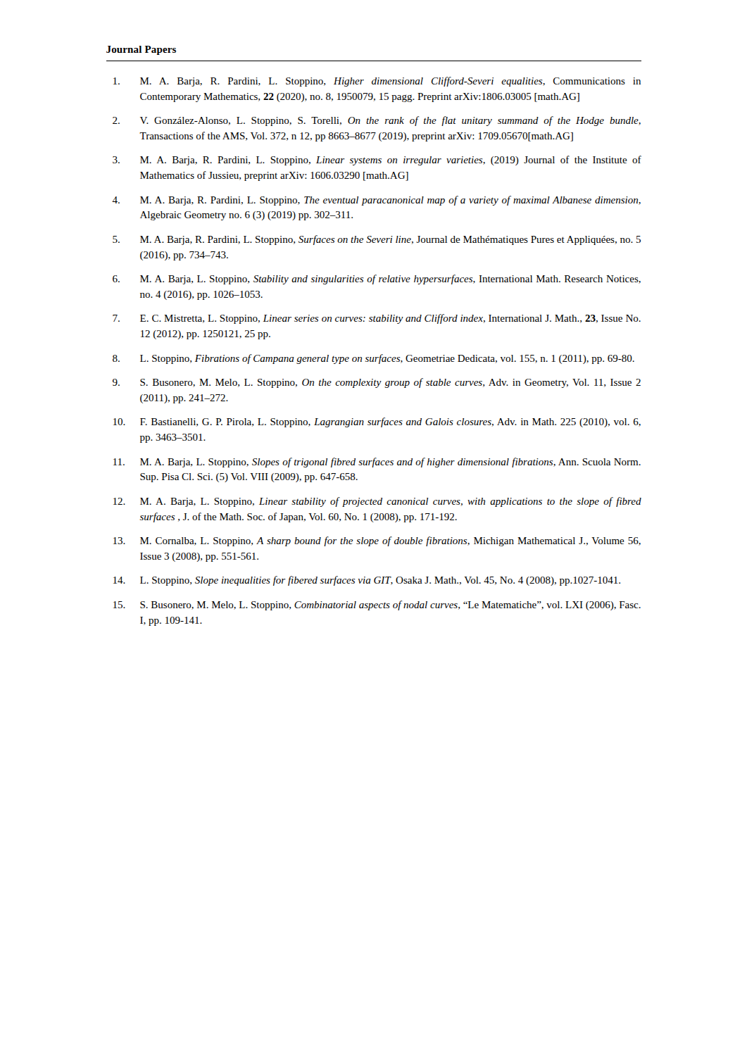Journal Papers
M. A. Barja, R. Pardini, L. Stoppino, Higher dimensional Clifford-Severi equalities, Communications in Contemporary Mathematics, 22 (2020), no. 8, 1950079, 15 pagg. Preprint arXiv:1806.03005 [math.AG]
V. González-Alonso, L. Stoppino, S. Torelli, On the rank of the flat unitary summand of the Hodge bundle, Transactions of the AMS, Vol. 372, n 12, pp 8663–8677 (2019), preprint arXiv: 1709.05670[math.AG]
M. A. Barja, R. Pardini, L. Stoppino, Linear systems on irregular varieties, (2019) Journal of the Institute of Mathematics of Jussieu, preprint arXiv: 1606.03290 [math.AG]
M. A. Barja, R. Pardini, L. Stoppino, The eventual paracanonical map of a variety of maximal Albanese dimension, Algebraic Geometry no. 6 (3) (2019) pp. 302–311.
M. A. Barja, R. Pardini, L. Stoppino, Surfaces on the Severi line, Journal de Mathématiques Pures et Appliquées, no. 5 (2016), pp. 734–743.
M. A. Barja, L. Stoppino, Stability and singularities of relative hypersurfaces, International Math. Research Notices, no. 4 (2016), pp. 1026–1053.
E. C. Mistretta, L. Stoppino, Linear series on curves: stability and Clifford index, International J. Math., 23, Issue No. 12 (2012), pp. 1250121, 25 pp.
L. Stoppino, Fibrations of Campana general type on surfaces, Geometriae Dedicata, vol. 155, n. 1 (2011), pp. 69-80.
S. Busonero, M. Melo, L. Stoppino, On the complexity group of stable curves, Adv. in Geometry, Vol. 11, Issue 2 (2011), pp. 241–272.
F. Bastianelli, G. P. Pirola, L. Stoppino, Lagrangian surfaces and Galois closures, Adv. in Math. 225 (2010), vol. 6, pp. 3463–3501.
M. A. Barja, L. Stoppino, Slopes of trigonal fibred surfaces and of higher dimensional fibrations, Ann. Scuola Norm. Sup. Pisa Cl. Sci. (5) Vol. VIII (2009), pp. 647-658.
M. A. Barja, L. Stoppino, Linear stability of projected canonical curves, with applications to the slope of fibred surfaces , J. of the Math. Soc. of Japan, Vol. 60, No. 1 (2008), pp. 171-192.
M. Cornalba, L. Stoppino, A sharp bound for the slope of double fibrations, Michigan Mathematical J., Volume 56, Issue 3 (2008), pp. 551-561.
L. Stoppino, Slope inequalities for fibered surfaces via GIT, Osaka J. Math., Vol. 45, No. 4 (2008), pp.1027-1041.
S. Busonero, M. Melo, L. Stoppino, Combinatorial aspects of nodal curves, “Le Matematiche”, vol. LXI (2006), Fasc. I, pp. 109-141.